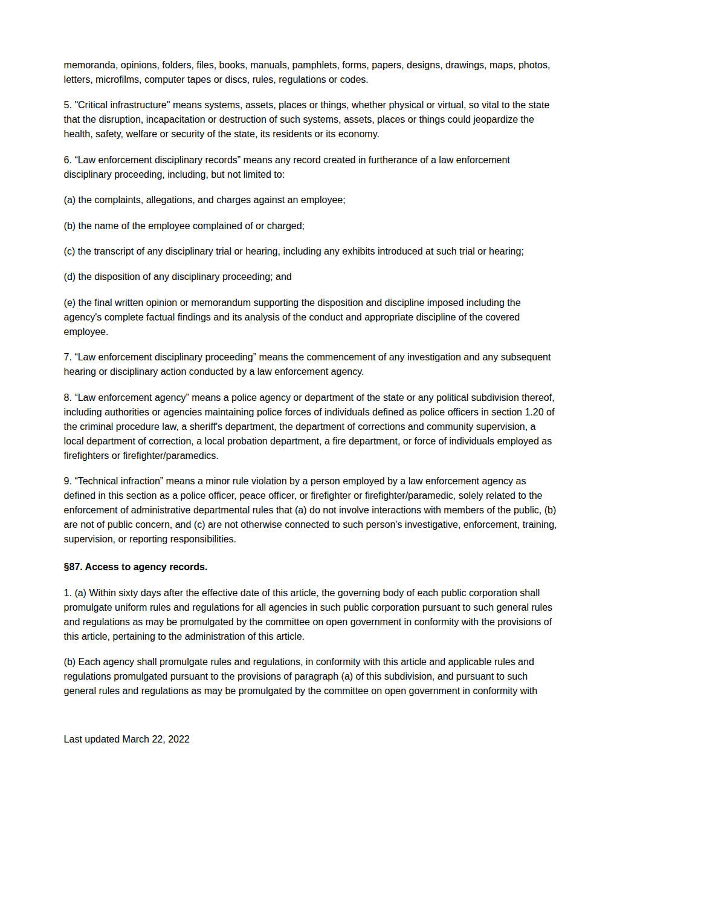memoranda, opinions, folders, files, books, manuals, pamphlets, forms, papers, designs, drawings, maps, photos, letters, microfilms, computer tapes or discs, rules, regulations or codes.
5. "Critical infrastructure" means systems, assets, places or things, whether physical or virtual, so vital to the state that the disruption, incapacitation or destruction of such systems, assets, places or things could jeopardize the health, safety, welfare or security of the state, its residents or its economy.
6. “Law enforcement disciplinary records” means any record created in furtherance of a law enforcement disciplinary proceeding, including, but not limited to:
(a) the complaints, allegations, and charges against an employee;
(b) the name of the employee complained of or charged;
(c) the transcript of any disciplinary trial or hearing, including any exhibits introduced at such trial or hearing;
(d) the disposition of any disciplinary proceeding; and
(e) the final written opinion or memorandum supporting the disposition and discipline imposed including the agency's complete factual findings and its analysis of the conduct and appropriate discipline of the covered employee.
7. “Law enforcement disciplinary proceeding” means the commencement of any investigation and any subsequent hearing or disciplinary action conducted by a law enforcement agency.
8. “Law enforcement agency” means a police agency or department of the state or any political subdivision thereof, including authorities or agencies maintaining police forces of individuals defined as police officers in section 1.20 of the criminal procedure law, a sheriff's department, the department of corrections and community supervision, a local department of correction, a local probation department, a fire department, or force of individuals employed as firefighters or firefighter/paramedics.
9. “Technical infraction” means a minor rule violation by a person employed by a law enforcement agency as defined in this section as a police officer, peace officer, or firefighter or firefighter/paramedic, solely related to the enforcement of administrative departmental rules that (a) do not involve interactions with members of the public, (b) are not of public concern, and (c) are not otherwise connected to such person's investigative, enforcement, training, supervision, or reporting responsibilities.
§87. Access to agency records.
1. (a) Within sixty days after the effective date of this article, the governing body of each public corporation shall promulgate uniform rules and regulations for all agencies in such public corporation pursuant to such general rules and regulations as may be promulgated by the committee on open government in conformity with the provisions of this article, pertaining to the administration of this article.
(b) Each agency shall promulgate rules and regulations, in conformity with this article and applicable rules and regulations promulgated pursuant to the provisions of paragraph (a) of this subdivision, and pursuant to such general rules and regulations as may be promulgated by the committee on open government in conformity with
Last updated March 22, 2022